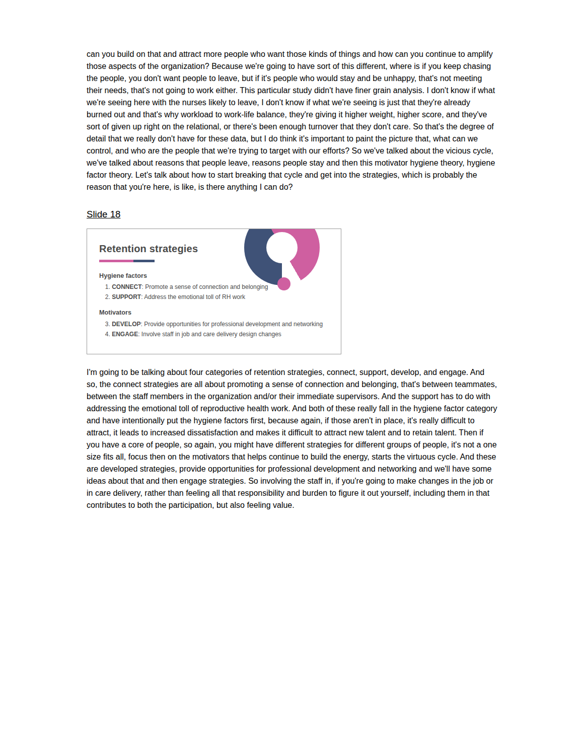can you build on that and attract more people who want those kinds of things and how can you continue to amplify those aspects of the organization? Because we're going to have sort of this different, where is if you keep chasing the people, you don't want people to leave, but if it's people who would stay and be unhappy, that's not meeting their needs, that's not going to work either. This particular study didn't have finer grain analysis. I don't know if what we're seeing here with the nurses likely to leave, I don't know if what we're seeing is just that they're already burned out and that's why workload to work-life balance, they're giving it higher weight, higher score, and they've sort of given up right on the relational, or there's been enough turnover that they don't care. So that's the degree of detail that we really don't have for these data, but I do think it's important to paint the picture that, what can we control, and who are the people that we're trying to target with our efforts? So we've talked about the vicious cycle, we've talked about reasons that people leave, reasons people stay and then this motivator hygiene theory, hygiene factor theory. Let's talk about how to start breaking that cycle and get into the strategies, which is probably the reason that you're here, is like, is there anything I can do?
Slide 18
Retention strategies
Hygiene factors
CONNECT: Promote a sense of connection and belonging
SUPPORT: Address the emotional toll of RH work
Motivators
DEVELOP: Provide opportunities for professional development and networking
ENGAGE: Involve staff in job and care delivery design changes
I'm going to be talking about four categories of retention strategies, connect, support, develop, and engage. And so, the connect strategies are all about promoting a sense of connection and belonging, that's between teammates, between the staff members in the organization and/or their immediate supervisors. And the support has to do with addressing the emotional toll of reproductive health work. And both of these really fall in the hygiene factor category and have intentionally put the hygiene factors first, because again, if those aren't in place, it's really difficult to attract, it leads to increased dissatisfaction and makes it difficult to attract new talent and to retain talent. Then if you have a core of people, so again, you might have different strategies for different groups of people, it's not a one size fits all, focus then on the motivators that helps continue to build the energy, starts the virtuous cycle. And these are developed strategies, provide opportunities for professional development and networking and we'll have some ideas about that and then engage strategies. So involving the staff in, if you're going to make changes in the job or in care delivery, rather than feeling all that responsibility and burden to figure it out yourself, including them in that contributes to both the participation, but also feeling value.